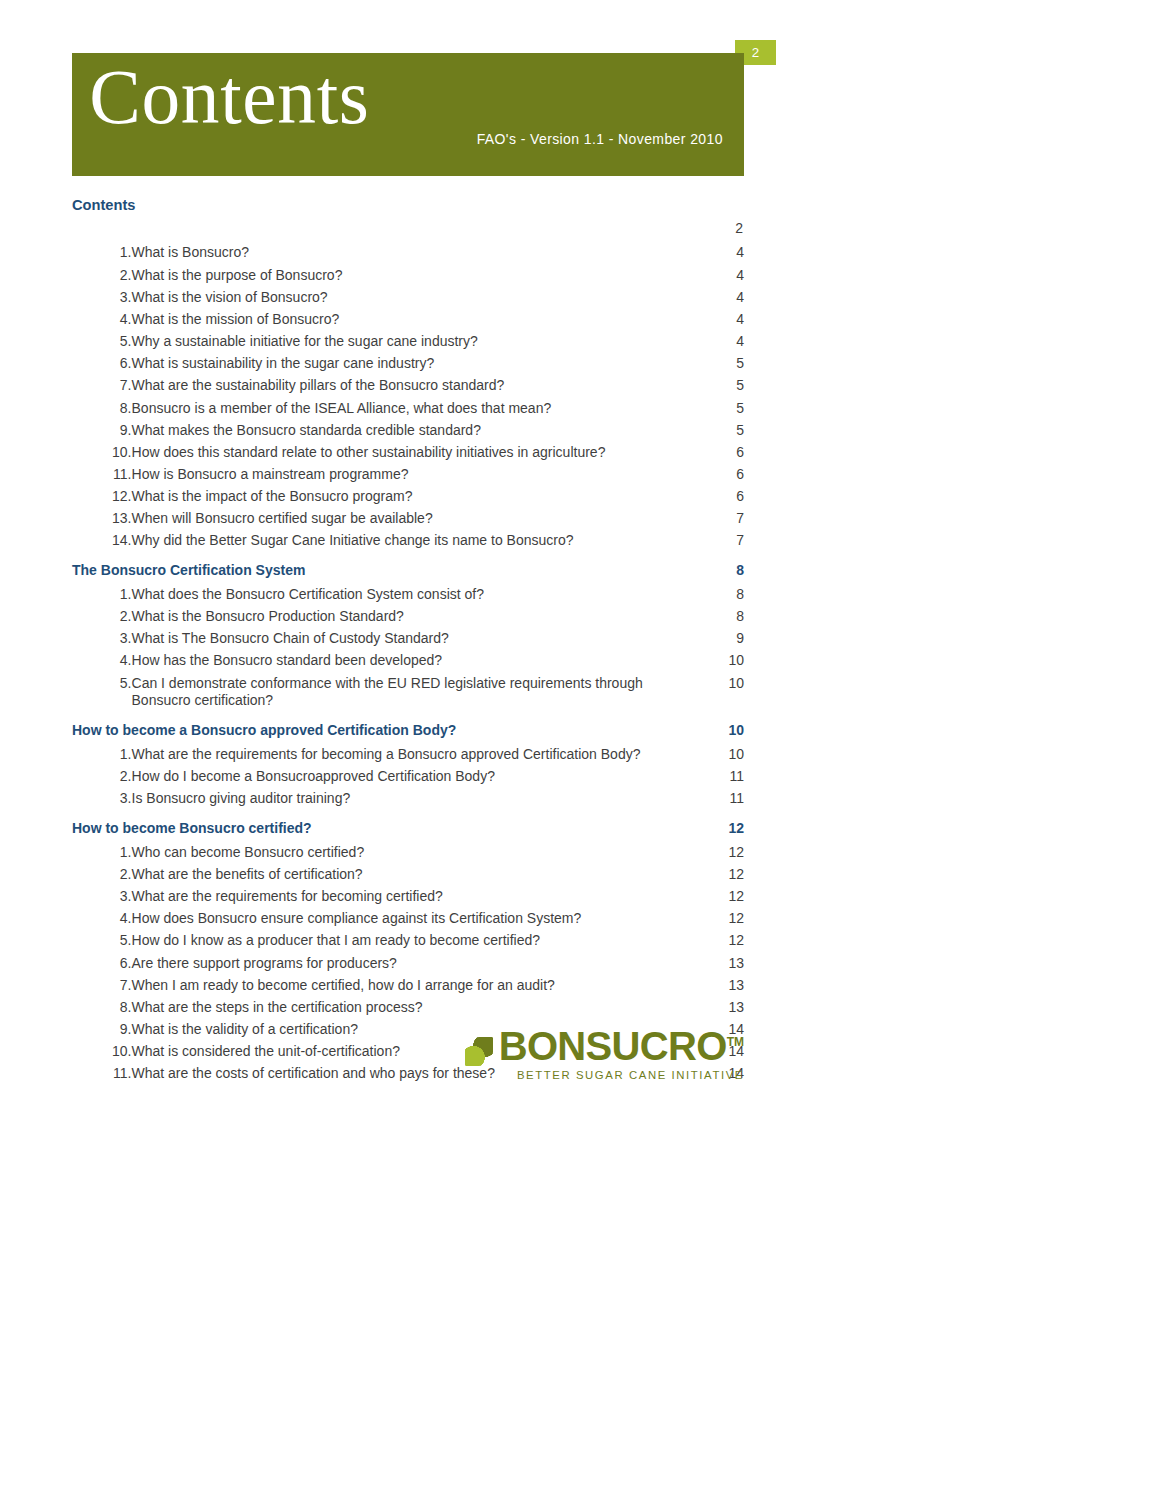2
Contents
FAO's - Version 1.1 - November 2010
Contents
| | 2 |
| 1. | What is Bonsucro? | 4 |
| 2. | What is the purpose of Bonsucro? | 4 |
| 3. | What is the vision of Bonsucro? | 4 |
| 4. | What is the mission of Bonsucro? | 4 |
| 5. | Why a sustainable initiative for the sugar cane industry? | 4 |
| 6. | What is sustainability in the sugar cane industry? | 5 |
| 7. | What are the sustainability pillars of the Bonsucro standard? | 5 |
| 8. | Bonsucro is a member of the ISEAL Alliance, what does that mean? | 5 |
| 9. | What makes the Bonsucro standarda credible standard? | 5 |
| 10. | How does this standard relate to other sustainability initiatives in agriculture? | 6 |
| 11. | How is Bonsucro a mainstream programme? | 6 |
| 12. | What is the impact of the Bonsucro program? | 6 |
| 13. | When will Bonsucro certified sugar be available? | 7 |
| 14. | Why did the Better Sugar Cane Initiative change its name to Bonsucro? | 7 |
| The Bonsucro Certification System | 8 |
| 1. | What does the Bonsucro Certification System consist of? | 8 |
| 2. | What is the Bonsucro Production Standard? | 8 |
| 3. | What is The Bonsucro Chain of Custody Standard? | 9 |
| 4. | How has the Bonsucro standard been developed? | 10 |
| 5. | Can I demonstrate conformance with the EU RED legislative requirements through Bonsucro certification? | 10 |
| How to become a Bonsucro approved Certification Body? | 10 |
| 1. | What are the requirements for becoming a Bonsucro approved Certification Body? | 10 |
| 2. | How do I become a Bonsucroapproved Certification Body? | 11 |
| 3. | Is Bonsucro giving auditor training? | 11 |
| How to become Bonsucro certified? | 12 |
| 1. | Who can become Bonsucro certified? | 12 |
| 2. | What are the benefits of certification? | 12 |
| 3. | What are the requirements for becoming certified? | 12 |
| 4. | How does Bonsucro ensure compliance against its Certification System? | 12 |
| 5. | How do I know as a producer that I am ready to become certified? | 12 |
| 6. | Are there support programs for producers? | 13 |
| 7. | When I am ready to become certified, how do I arrange for an audit? | 13 |
| 8. | What are the steps in the certification process? | 13 |
| 9. | What is the validity of a certification? | 14 |
| 10. | What is considered the unit-of-certification? | 14 |
| 11. | What are the costs of certification and who pays for these? | 14 |
BONSUCROTM
BETTER SUGAR CANE INITIATIVE